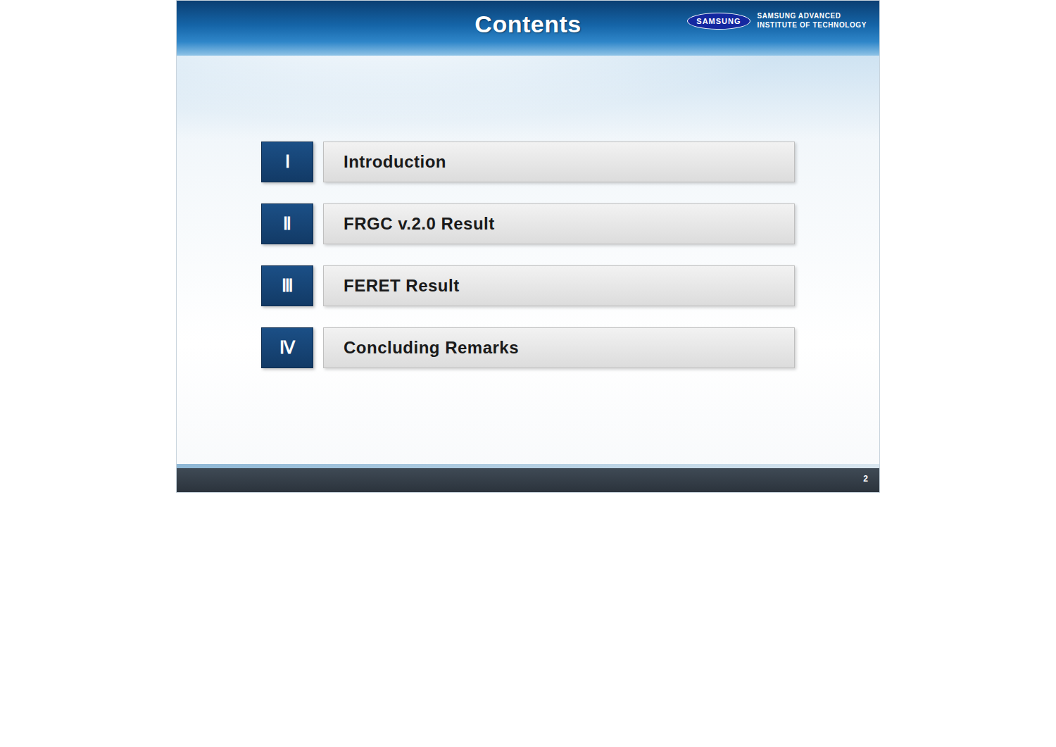Contents
SAMSUNG SAMSUNG ADVANCED
INSTITUTE OF TECHNOLOGY
Ⅰ
Introduction
Ⅱ
FRGC v.2.0 Result
Ⅲ
FERET Result
Ⅳ
Concluding Remarks
2